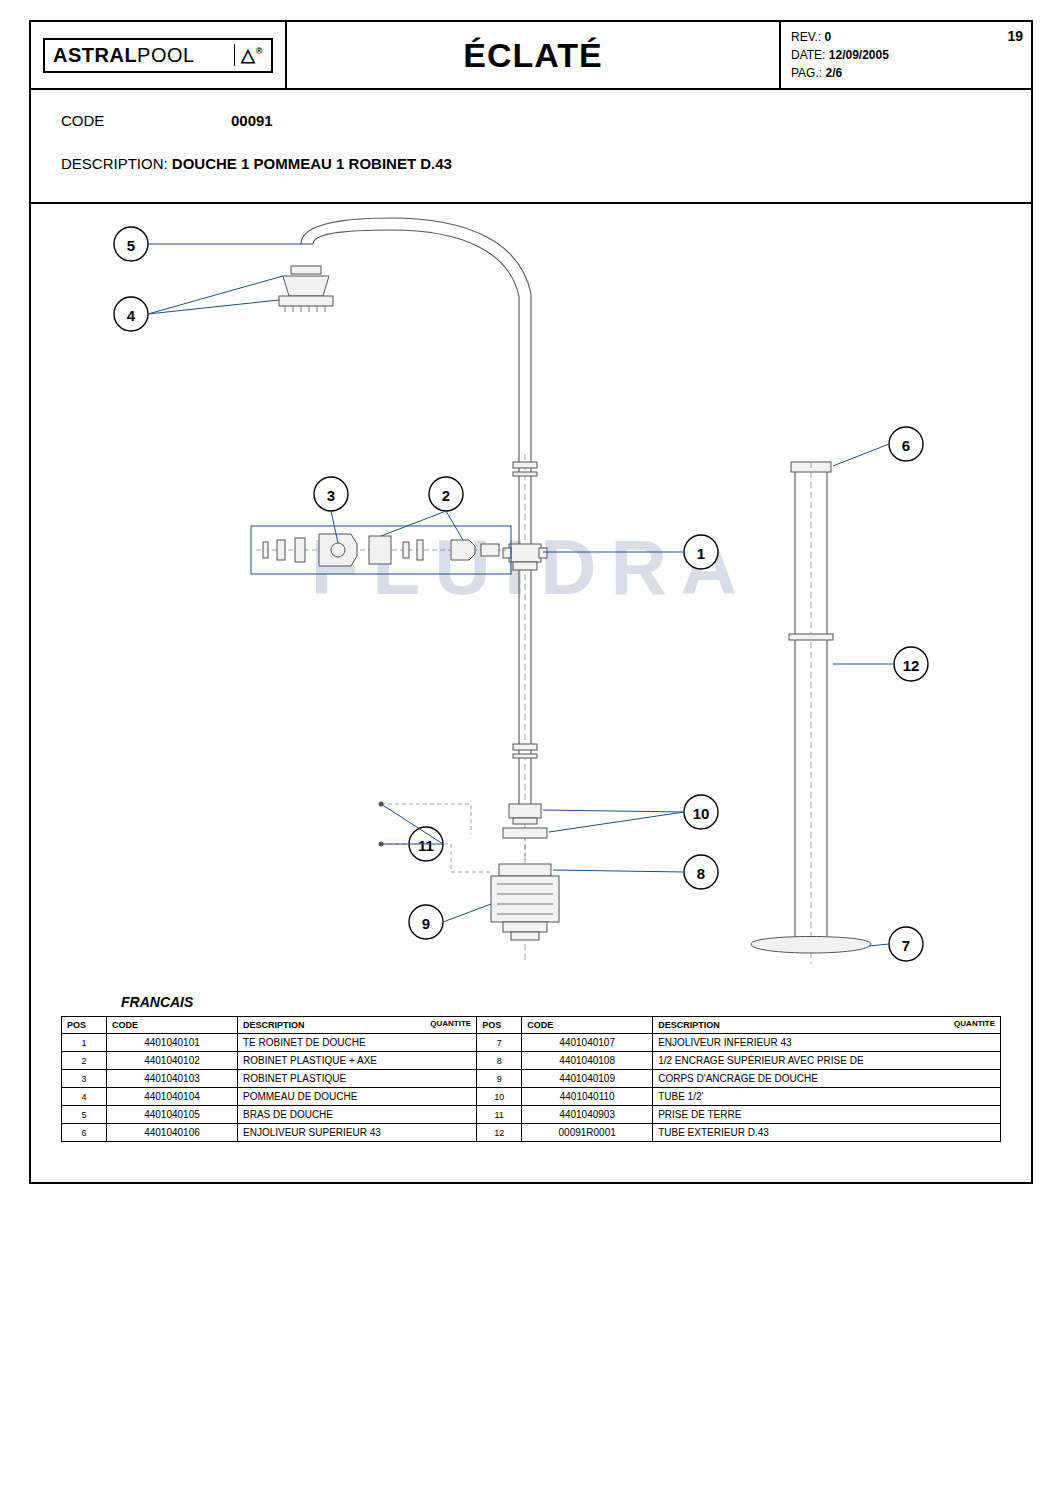ASTRAL POOL △®
ÉCLATÉ
19 REV.: 0
DATE: 12/09/2005
PAG.: 2/6
CODE 00091
DESCRIPTION: DOUCHE 1 POMMEAU 1 ROBINET D.43
FLUIDRA
5 4 3 2 1 6 12 10 8 11 9 7
FRANCAIS
| POS | CODE | DESCRIPTION QUANTITE | POS | CODE | DESCRIPTION QUANTITE |
| --- | --- | --- | --- | --- | --- |
| 1 | 4401040101 | TE ROBINET DE DOUCHE | 7 | 4401040107 | ENJOLIVEUR INFERIEUR 43 |
| 2 | 4401040102 | ROBINET PLASTIQUE + AXE | 8 | 4401040108 | 1/2 ENCRAGE SUPÉRIEUR AVEC PRISE DE |
| 3 | 4401040103 | ROBINET PLASTIQUE | 9 | 4401040109 | CORPS D'ANCRAGE DE DOUCHE |
| 4 | 4401040104 | POMMEAU DE DOUCHE | 10 | 4401040110 | TUBE 1/2' |
| 5 | 4401040105 | BRAS DE DOUCHE | 11 | 4401040903 | PRISE DE TERRE |
| 6 | 4401040106 | ENJOLIVEUR SUPERIEUR 43 | 12 | 00091R0001 | TUBE EXTERIEUR D.43 |